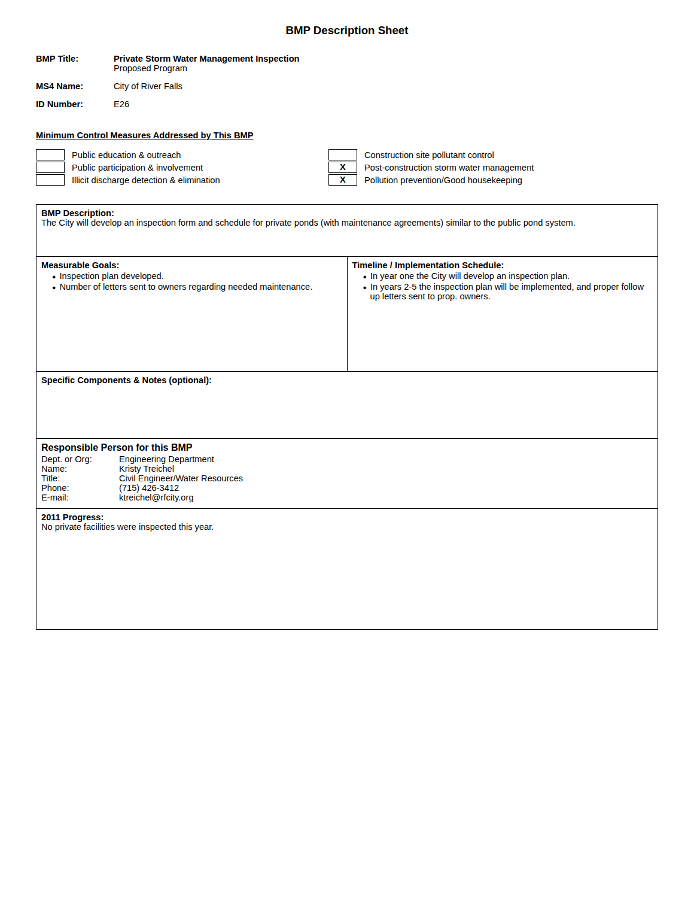BMP Description Sheet
| BMP Title: | Private Storm Water Management Inspection Proposed Program |
| MS4 Name: | City of River Falls |
| ID Number: | E26 |
Minimum Control Measures Addressed by This BMP
| | Public education & outreach | | Construction site pollutant control |
| | Public participation & involvement | X | Post-construction storm water management |
| | Illicit discharge detection & elimination | X | Pollution prevention/Good housekeeping |
| BMP Description: The City will develop an inspection form and schedule for private ponds (with maintenance agreements) similar to the public pond system. |
| Measurable Goals: Inspection plan developed. Number of letters sent to owners regarding needed maintenance. | Timeline / Implementation Schedule: In year one the City will develop an inspection plan. In years 2-5 the inspection plan will be implemented, and proper follow up letters sent to prop. owners. |
| Specific Components & Notes (optional): |
| Responsible Person for this BMP / Dept. or Org: / Engineering Department / / Name: / Kristy Treichel / / Title: / Civil Engineer/Water Resources / / Phone: / (715) 426-3412 / / E-mail: / ktreichel@rfcity.org / |
| 2011 Progress: No private facilities were inspected this year. |